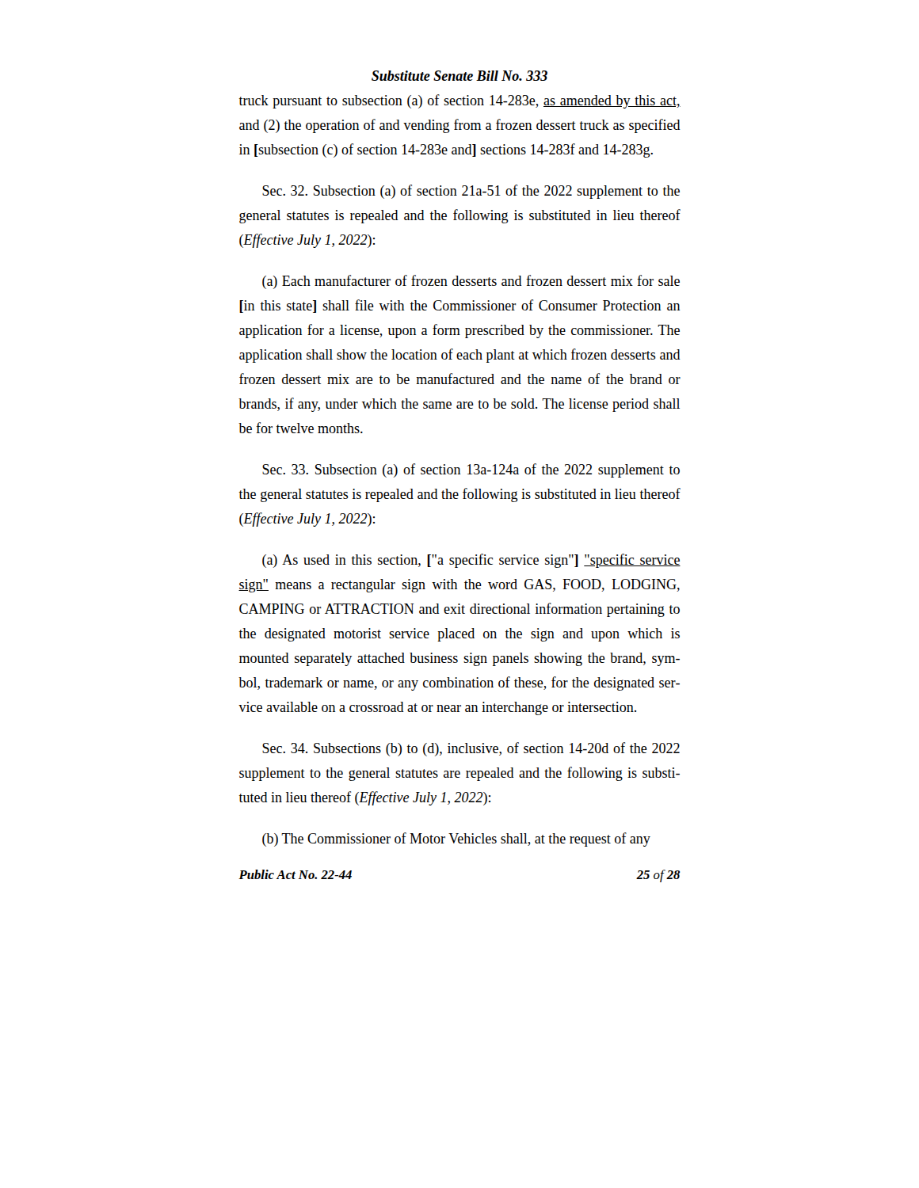Substitute Senate Bill No. 333
truck pursuant to subsection (a) of section 14-283e, as amended by this act, and (2) the operation of and vending from a frozen dessert truck as specified in [subsection (c) of section 14-283e and] sections 14-283f and 14-283g.
Sec. 32. Subsection (a) of section 21a-51 of the 2022 supplement to the general statutes is repealed and the following is substituted in lieu thereof (Effective July 1, 2022):
(a) Each manufacturer of frozen desserts and frozen dessert mix for sale [in this state] shall file with the Commissioner of Consumer Protection an application for a license, upon a form prescribed by the commissioner. The application shall show the location of each plant at which frozen desserts and frozen dessert mix are to be manufactured and the name of the brand or brands, if any, under which the same are to be sold. The license period shall be for twelve months.
Sec. 33. Subsection (a) of section 13a-124a of the 2022 supplement to the general statutes is repealed and the following is substituted in lieu thereof (Effective July 1, 2022):
(a) As used in this section, ["a specific service sign"] "specific service sign" means a rectangular sign with the word GAS, FOOD, LODGING, CAMPING or ATTRACTION and exit directional information pertaining to the designated motorist service placed on the sign and upon which is mounted separately attached business sign panels showing the brand, symbol, trademark or name, or any combination of these, for the designated service available on a crossroad at or near an interchange or intersection.
Sec. 34. Subsections (b) to (d), inclusive, of section 14-20d of the 2022 supplement to the general statutes are repealed and the following is substituted in lieu thereof (Effective July 1, 2022):
(b) The Commissioner of Motor Vehicles shall, at the request of any
Public Act No. 22-44 25 of 28